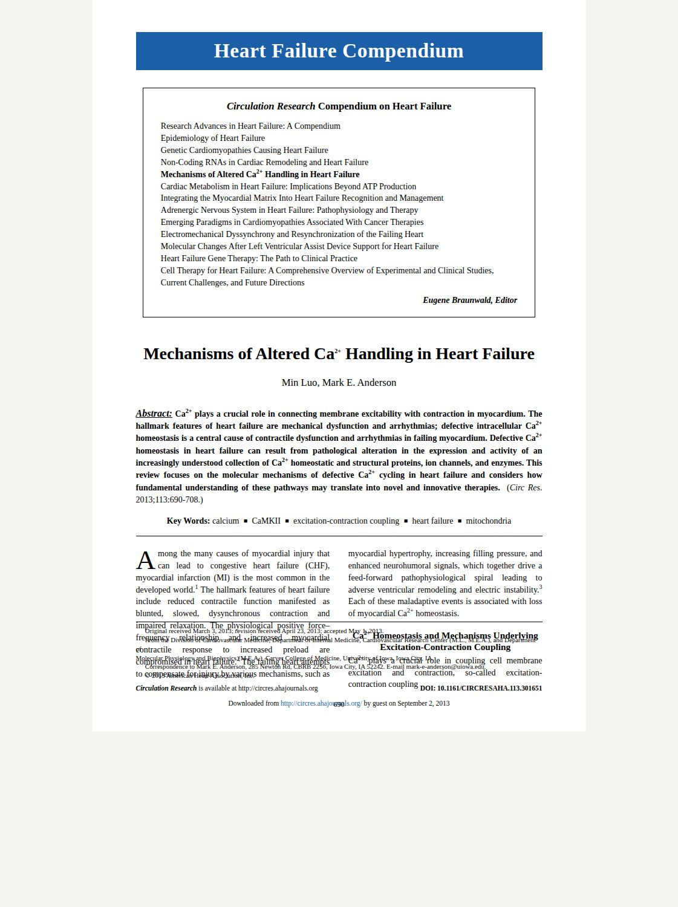Heart Failure Compendium
Circulation Research Compendium on Heart Failure
Research Advances in Heart Failure: A Compendium
Epidemiology of Heart Failure
Genetic Cardiomyopathies Causing Heart Failure
Non-Coding RNAs in Cardiac Remodeling and Heart Failure
Mechanisms of Altered Ca2+ Handling in Heart Failure
Cardiac Metabolism in Heart Failure: Implications Beyond ATP Production
Integrating the Myocardial Matrix Into Heart Failure Recognition and Management
Adrenergic Nervous System in Heart Failure: Pathophysiology and Therapy
Emerging Paradigms in Cardiomyopathies Associated With Cancer Therapies
Electromechanical Dyssynchrony and Resynchronization of the Failing Heart
Molecular Changes After Left Ventricular Assist Device Support for Heart Failure
Heart Failure Gene Therapy: The Path to Clinical Practice
Cell Therapy for Heart Failure: A Comprehensive Overview of Experimental and Clinical Studies, Current Challenges, and Future Directions
Eugene Braunwald, Editor
Mechanisms of Altered Ca2+ Handling in Heart Failure
Min Luo, Mark E. Anderson
Abstract: Ca2+ plays a crucial role in connecting membrane excitability with contraction in myocardium. The hallmark features of heart failure are mechanical dysfunction and arrhythmias; defective intracellular Ca2+ homeostasis is a central cause of contractile dysfunction and arrhythmias in failing myocardium. Defective Ca2+ homeostasis in heart failure can result from pathological alteration in the expression and activity of an increasingly understood collection of Ca2+ homeostatic and structural proteins, ion channels, and enzymes. This review focuses on the molecular mechanisms of defective Ca2+ cycling in heart failure and considers how fundamental understanding of these pathways may translate into novel and innovative therapies. (Circ Res. 2013;113:690-708.)
Key Words: calcium ■ CaMKII ■ excitation-contraction coupling ■ heart failure ■ mitochondria
Among the many causes of myocardial injury that can lead to congestive heart failure (CHF), myocardial infarction (MI) is the most common in the developed world.1 The hallmark features of heart failure include reduced contractile function manifested as blunted, slowed, dysynchronous contraction and impaired relaxation. The physiological positive force–frequency relationship and increased myocardial contractile response to increased preload are compromised in heart failure.2 The failing heart attempts to compensate for injury by various mechanisms, such as myocardial hypertrophy, increasing filling pressure, and enhanced neurohumoral signals, which together drive a feed-forward pathophysiological spiral leading to adverse ventricular remodeling and electric instability.3 Each of these maladaptive events is associated with loss of myocardial Ca2+ homeostasis.
Ca2+ Homeostasis and Mechanisms Underlying Excitation-Contraction Coupling
Ca2+ plays a crucial role in coupling cell membrane excitation and contraction, so-called excitation-contraction coupling
Original received March 3, 2013; revision received April 23, 2013; accepted May 1, 2013.
From the Division of Cardiovascular Medicine, Department of Internal Medicine, Cardiovascular Research Center (M.L., M.E.A.), and Department of
Molecular Physiology and Biophysics (M.E.A.), Carver College of Medicine, University of Iowa, Iowa City, IA.
Correspondence to Mark E. Anderson, 285 Newton Rd, CBRB 2256, Iowa City, IA 52242. E-mail mark-e-anderson@uiowa.edu.
© 2013 American Heart Association, Inc.
Circulation Research is available at http://circres.ahajournals.org DOI: 10.1161/CIRCRESAHA.113.301651
Downloaded from http://circres.ahajournals.org/ by guest on September 2, 2013 690